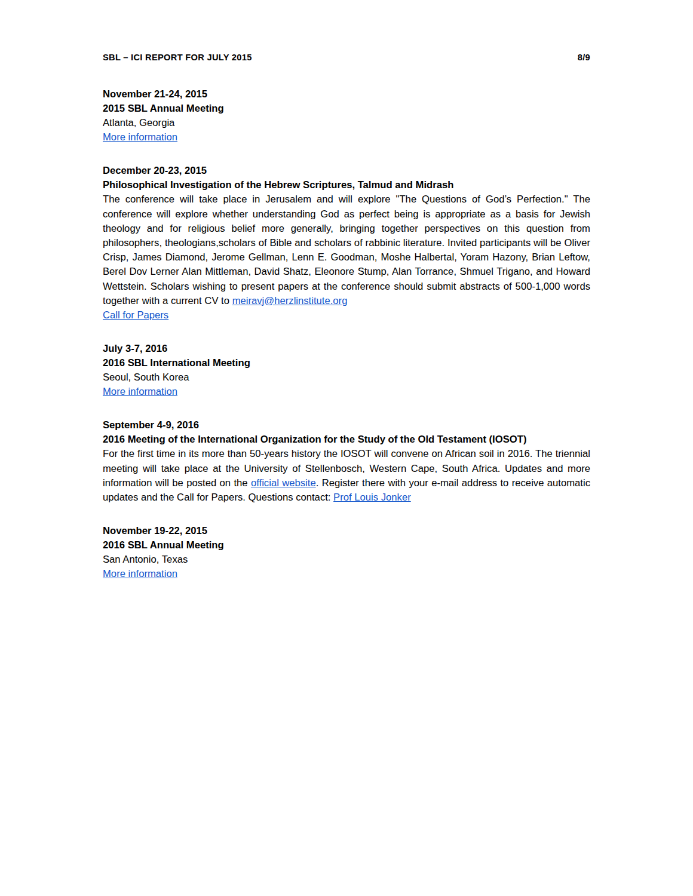SBL – ICI REPORT FOR JULY 2015 8/9
November 21-24, 2015
2015 SBL Annual Meeting
Atlanta, Georgia
More information
December 20-23, 2015
Philosophical Investigation of the Hebrew Scriptures, Talmud and Midrash
The conference will take place in Jerusalem and will explore "The Questions of God’s Perfection." The conference will explore whether understanding God as perfect being is appropriate as a basis for Jewish theology and for religious belief more generally, bringing together perspectives on this question from philosophers, theologians,scholars of Bible and scholars of rabbinic literature. Invited participants will be Oliver Crisp, James Diamond, Jerome Gellman, Lenn E. Goodman, Moshe Halbertal, Yoram Hazony, Brian Leftow, Berel Dov Lerner Alan Mittleman, David Shatz, Eleonore Stump, Alan Torrance, Shmuel Trigano, and Howard Wettstein. Scholars wishing to present papers at the conference should submit abstracts of 500-1,000 words together with a current CV to meiravj@herzlinstitute.org
Call for Papers
July 3-7, 2016
2016 SBL International Meeting
Seoul, South Korea
More information
September 4-9, 2016
2016 Meeting of the International Organization for the Study of the Old Testament (IOSOT)
For the first time in its more than 50-years history the IOSOT will convene on African soil in 2016. The triennial meeting will take place at the University of Stellenbosch, Western Cape, South Africa. Updates and more information will be posted on the official website. Register there with your e-mail address to receive automatic updates and the Call for Papers. Questions contact: Prof Louis Jonker
November 19-22, 2015
2016 SBL Annual Meeting
San Antonio, Texas
More information